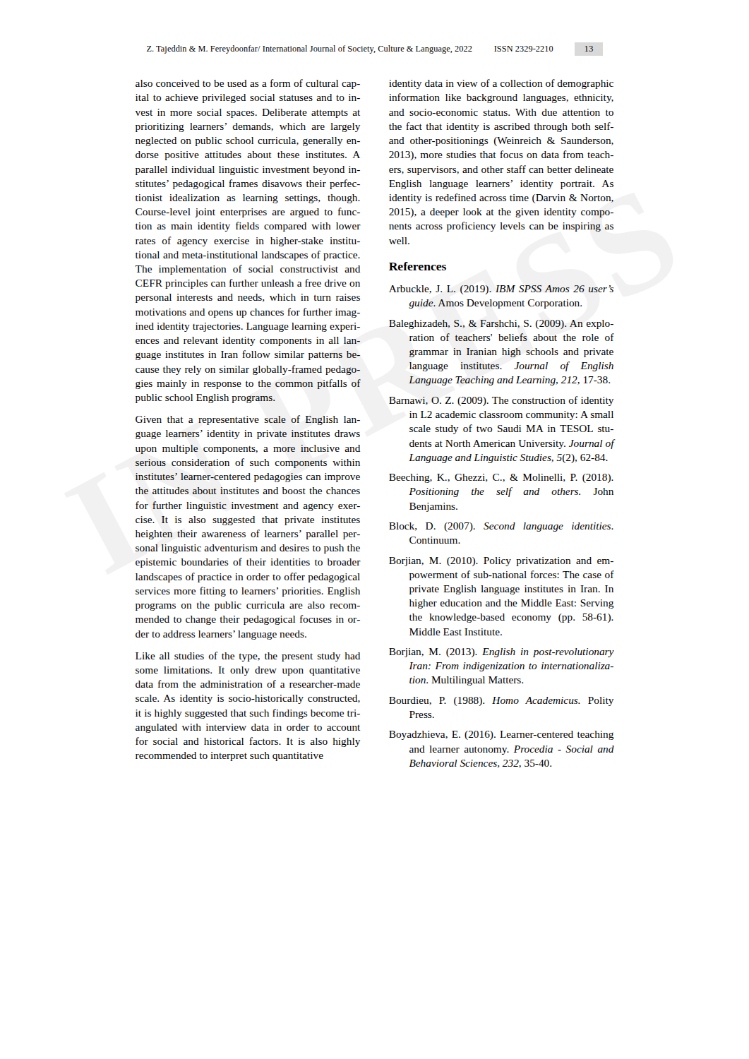IN PRESS
Z. Tajeddin & M. Fereydoonfar/ International Journal of Society, Culture & Language, 2022 ISSN 2329-2210 13
also conceived to be used as a form of cultural capital to achieve privileged social statuses and to invest in more social spaces. Deliberate attempts at prioritizing learners’ demands, which are largely neglected on public school curricula, generally endorse positive attitudes about these institutes. A parallel individual linguistic investment beyond institutes’ pedagogical frames disavows their perfectionist idealization as learning settings, though. Course-level joint enterprises are argued to function as main identity fields compared with lower rates of agency exercise in higher-stake institutional and meta-institutional landscapes of practice. The implementation of social constructivist and CEFR principles can further unleash a free drive on personal interests and needs, which in turn raises motivations and opens up chances for further imagined identity trajectories. Language learning experiences and relevant identity components in all language institutes in Iran follow similar patterns because they rely on similar globally-framed pedagogies mainly in response to the common pitfalls of public school English programs.
Given that a representative scale of English language learners’ identity in private institutes draws upon multiple components, a more inclusive and serious consideration of such components within institutes’ learner-centered pedagogies can improve the attitudes about institutes and boost the chances for further linguistic investment and agency exercise. It is also suggested that private institutes heighten their awareness of learners’ parallel personal linguistic adventurism and desires to push the epistemic boundaries of their identities to broader landscapes of practice in order to offer pedagogical services more fitting to learners’ priorities. English programs on the public curricula are also recommended to change their pedagogical focuses in order to address learners’ language needs.
Like all studies of the type, the present study had some limitations. It only drew upon quantitative data from the administration of a researcher-made scale. As identity is socio-historically constructed, it is highly suggested that such findings become triangulated with interview data in order to account for social and historical factors. It is also highly recommended to interpret such quantitative
identity data in view of a collection of demographic information like background languages, ethnicity, and socio-economic status. With due attention to the fact that identity is ascribed through both self- and other-positionings (Weinreich & Saunderson, 2013), more studies that focus on data from teachers, supervisors, and other staff can better delineate English language learners’ identity portrait. As identity is redefined across time (Darvin & Norton, 2015), a deeper look at the given identity components across proficiency levels can be inspiring as well.
References
Arbuckle, J. L. (2019). IBM SPSS Amos 26 user’s guide. Amos Development Corporation.
Baleghizadeh, S., & Farshchi, S. (2009). An exploration of teachers' beliefs about the role of grammar in Iranian high schools and private language institutes. Journal of English Language Teaching and Learning, 212, 17-38.
Barnawi, O. Z. (2009). The construction of identity in L2 academic classroom community: A small scale study of two Saudi MA in TESOL students at North American University. Journal of Language and Linguistic Studies, 5(2), 62-84.
Beeching, K., Ghezzi, C., & Molinelli, P. (2018). Positioning the self and others. John Benjamins.
Block, D. (2007). Second language identities. Continuum.
Borjian, M. (2010). Policy privatization and empowerment of sub-national forces: The case of private English language institutes in Iran. In higher education and the Middle East: Serving the knowledge-based economy (pp. 58-61). Middle East Institute.
Borjian, M. (2013). English in post-revolutionary Iran: From indigenization to internationalization. Multilingual Matters.
Bourdieu, P. (1988). Homo Academicus. Polity Press.
Boyadzhieva, E. (2016). Learner-centered teaching and learner autonomy. Procedia - Social and Behavioral Sciences, 232, 35-40.